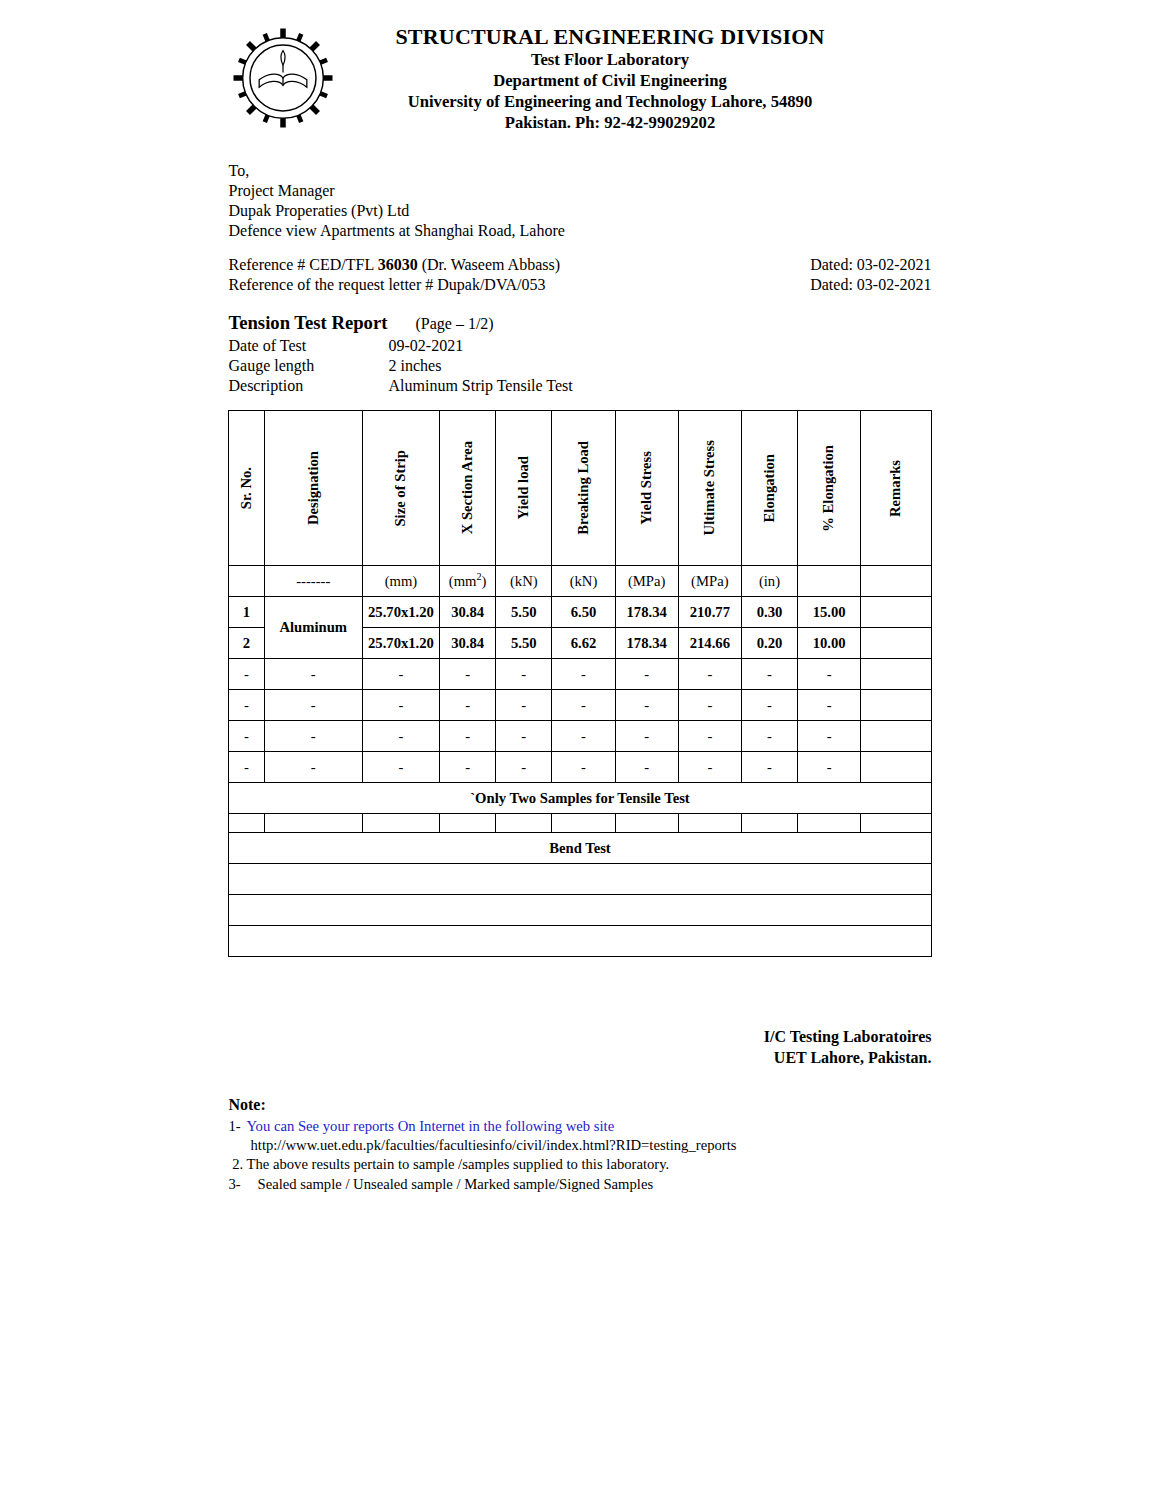STRUCTURAL ENGINEERING DIVISION
Test Floor Laboratory
Department of Civil Engineering
University of Engineering and Technology Lahore, 54890
Pakistan. Ph: 92-42-99029202
To,
Project Manager
Dupak Properaties (Pvt) Ltd
Defence view Apartments at Shanghai Road, Lahore
Reference # CED/TFL 36030 (Dr. Waseem Abbass)
Dated: 03-02-2021
Reference of the request letter # Dupak/DVA/053
Dated: 03-02-2021
Tension Test Report(Page – 1/2)
| Date of Test | 09-02-2021 |
| Gauge length | 2 inches |
| Description | Aluminum Strip Tensile Test |
| Sr. No. | Designation | Size of Strip | X Section Area | Yield load | Breaking Load | Yield Stress | Ultimate Stress | Elongation | % Elongation | Remarks |
| --- | --- | --- | --- | --- | --- | --- | --- | --- | --- | --- |
| | ------- | (mm) | (mm 2 ) | (kN) | (kN) | (MPa) | (MPa) | (in) | | |
| 1 | Aluminum | 25.70x1.20 | 30.84 | 5.50 | 6.50 | 178.34 | 210.77 | 0.30 | 15.00 | |
| 2 | 25.70x1.20 | 30.84 | 5.50 | 6.62 | 178.34 | 214.66 | 0.20 | 10.00 | |
| - | - | - | - | - | - | - | - | - | - | |
| - | - | - | - | - | - | - | - | - | - | |
| - | - | - | - | - | - | - | - | - | - | |
| - | - | - | - | - | - | - | - | - | - | |
| `Only Two Samples for Tensile Test |
| Bend Test |
I/C Testing Laboratoires
UET Lahore, Pakistan.
Note:
1-You can See your reports On Internet in the following web site
http://www.uet.edu.pk/faculties/facultiesinfo/civil/index.html?RID=testing_reports
2. The above results pertain to sample /samples supplied to this laboratory.
3- Sealed sample / Unsealed sample / Marked sample/Signed Samples